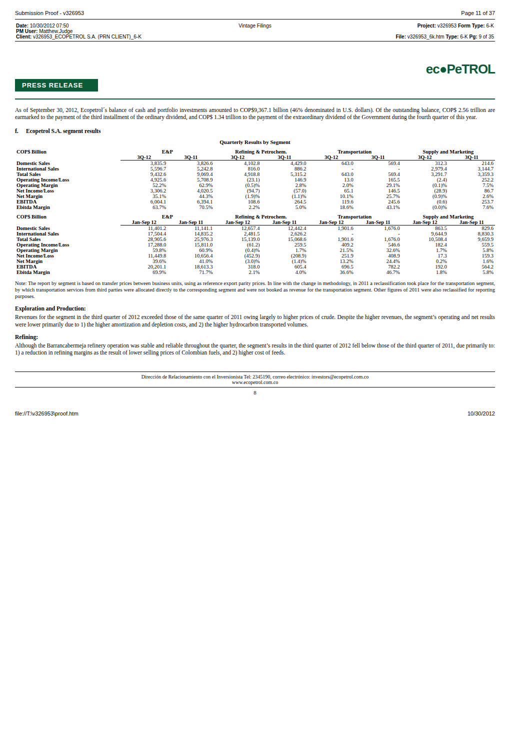Submission Proof - v326953
Page 11 of 37
| Date: 10/30/2012 07:50 PM User: Matthew.Judge Client: v326953_ECOPETROL S.A. (PRN CLIENT)_6-K | Vintage Filings | Project: v326953 Form Type: 6-K File: v326953_6k.htm Type: 6-K Pg: 9 of 35 |
ec●PeTROL
PRESS RELEASE
As of September 30, 2012, Ecopetrol´s balance of cash and portfolio investments amounted to COP$9,367.1 billion (46% denominated in U.S. dollars). Of the outstanding balance, COP$ 2.56 trillion are earmarked to the payment of the third installment of the ordinary dividend, and COP$ 1.34 trillion to the payment of the extraordinary dividend of the Government during the fourth quarter of this year.
f. Ecopetrol S.A. segment results
Quarterly Results by Segment
| COP$ Billion | E&P | Refining & Petrochem. | Transportation | Supply and Marketing |
| --- | --- | --- | --- | --- |
| | 3Q-12 | 3Q-11 | 3Q-12 | 3Q-11 | 3Q-12 | 3Q-11 | 3Q-12 | 3Q-11 |
| Domestic Sales | 3,835.9 | 3,826.6 | 4,102.8 | 4,429.0 | 643.0 | 569.4 | 312.3 | 214.6 |
| International Sales | 5,596.7 | 5,242.8 | 816.0 | 886.2 | - | - | 2,979.4 | 3,144.7 |
| Total Sales | 9,432.6 | 9,069.4 | 4,918.8 | 5,315.2 | 643.0 | 569.4 | 3,291.7 | 3,359.3 |
| Operating Income/Loss | 4,925.6 | 5,708.9 | (23.1) | 146.9 | 13.0 | 165.5 | (2.4) | 252.2 |
| Operating Margin | 52.2% | 62.9% | (0.5)% | 2.8% | 2.0% | 29.1% | (0.1)% | 7.5% |
| Net Income/Loss | 3,306.2 | 4,020.5 | (94.7) | (57.0) | 65.1 | 146.5 | (28.9) | 86.7 |
| Net Margin | 35.1% | 44.3% | (1.9)% | (1.1)% | 10.1% | 25.7% | (0.9)% | 2.6% |
| EBITDA | 6,004.1 | 6,394.1 | 108.6 | 264.5 | 119.6 | 245.6 | (0.6) | 253.7 |
| Ebitda Margin | 63.7% | 70.5% | 2.2% | 5.0% | 18.6% | 43.1% | (0.0)% | 7.6% |
| COP$ Billion | E&P | Refining & Petrochem. | Transportation | Supply and Marketing |
| | Jan-Sep 12 | Jan-Sep 11 | Jan-Sep 12 | Jan-Sep 11 | Jan-Sep 12 | Jan-Sep 11 | Jan-Sep 12 | Jan-Sep 11 |
| Domestic Sales | 11,401.2 | 11,141.1 | 12,657.4 | 12,442.4 | 1,901.6 | 1,676.0 | 863.5 | 829.6 |
| International Sales | 17,504.4 | 14,835.2 | 2,481.5 | 2,626.2 | - | - | 9,644.9 | 8,830.3 |
| Total Sales | 28,905.6 | 25,976.3 | 15,139.0 | 15,068.6 | 1,901.6 | 1,676.0 | 10,508.4 | 9,659.9 |
| Operating Income/Loss | 17,288.0 | 15,811.0 | (61.2) | 259.5 | 409.2 | 546.6 | 182.4 | 559.5 |
| Operating Margin | 59.8% | 60.9% | (0.4)% | 1.7% | 21.5% | 32.6% | 1.7% | 5.8% |
| Net Income/Loss | 11,449.8 | 10,656.4 | (452.9) | (208.9) | 251.9 | 408.9 | 17.3 | 159.3 |
| Net Margin | 39.6% | 41.0% | (3.0)% | (1.4)% | 13.2% | 24.4% | 0.2% | 1.6% |
| EBITDA | 20,201.1 | 18,613.3 | 318.0 | 605.4 | 696.5 | 782.2 | 192.0 | 564.2 |
| Ebitda Margin | 69.9% | 71.7% | 2.1% | 4.0% | 36.6% | 46.7% | 1.8% | 5.8% |
Note: The report by segment is based on transfer prices between business units, using as reference export parity prices. In line with the change in methodology, in 2011 a reclassification took place for the transportation segment, by which transportation services from third parties were allocated directly to the corresponding segment and were not booked as revenue for the transportation segment. Other figures of 2011 were also reclassified for reporting purposes.
Exploration and Production:
Revenues for the segment in the third quarter of 2012 exceeded those of the same quarter of 2011 owing largely to higher prices of crude. Despite the higher revenues, the segment’s operating and net results were lower primarily due to 1) the higher amortization and depletion costs, and 2) the higher hydrocarbon transported volumes.
Refining:
Although the Barrancabermeja refinery operation was stable and reliable throughout the quarter, the segment’s results in the third quarter of 2012 fell below those of the third quarter of 2011, due primarily to: 1) a reduction in refining margins as the result of lower selling prices of Colombian fuels, and 2) higher cost of feeds.
Dirección de Relacionamiento con el Inversionista Tel: 2345190, correo electrónico: investors@ecopetrol.com.co
www.ecopetrol.com.co
8
file://T:\v326953\proof.htm
10/30/2012